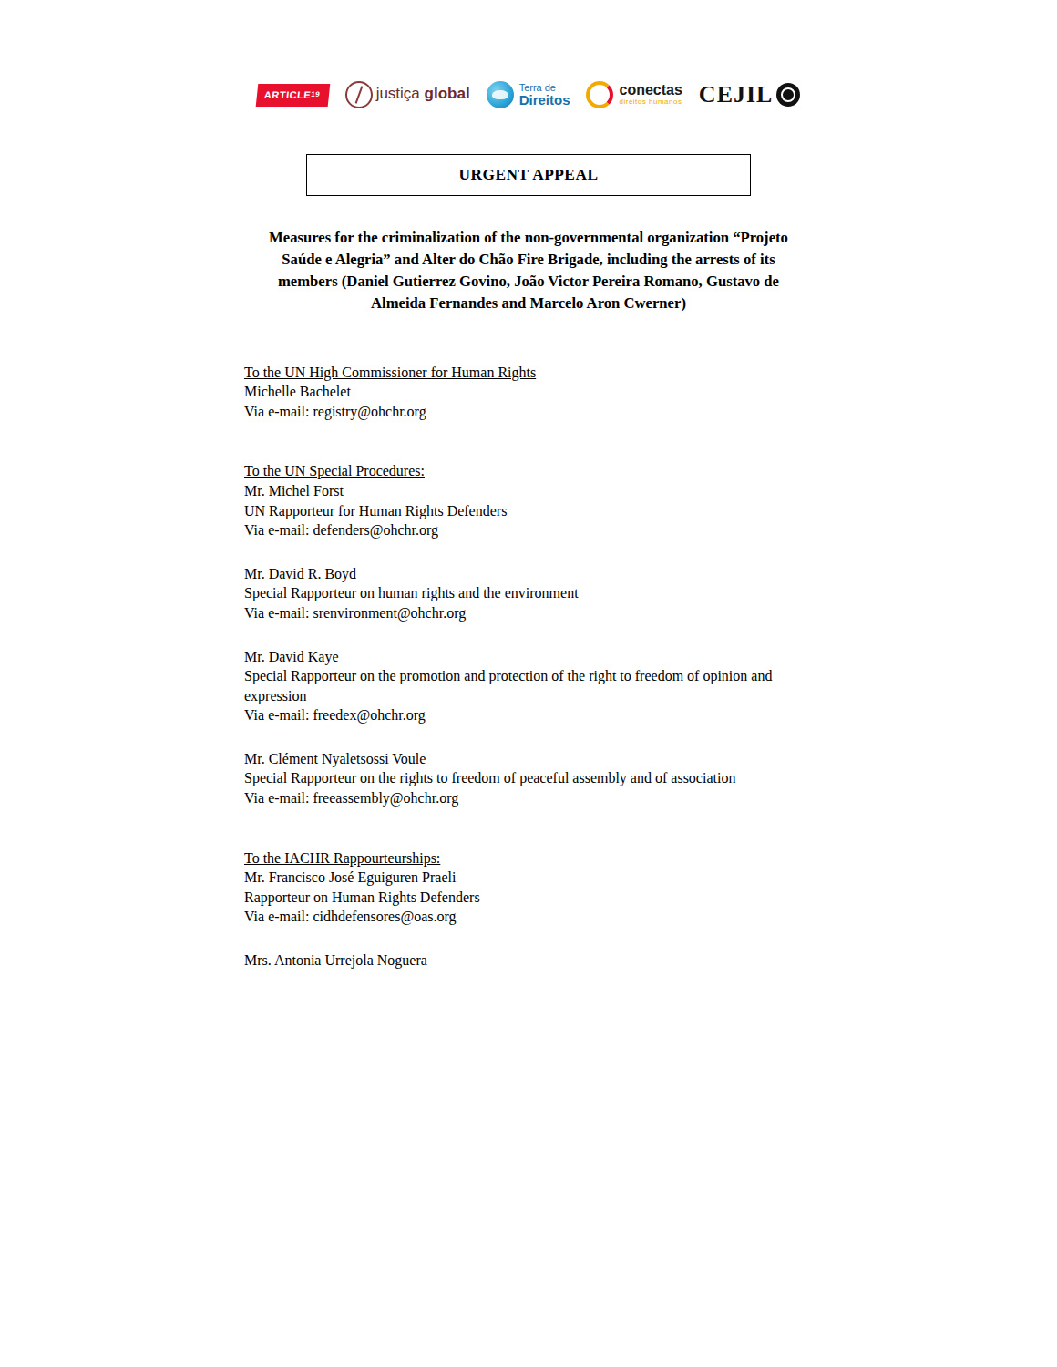ARTICLE19
justiça global
Terra deDireitos
conectas direitos humanos
CEJIL
URGENT APPEAL
Measures for the criminalization of the non-governmental organization “Projeto Saúde e Alegria” and Alter do Chão Fire Brigade, including the arrests of its members (Daniel Gutierrez Govino, João Victor Pereira Romano, Gustavo de Almeida Fernandes and Marcelo Aron Cwerner)
To the UN High Commissioner for Human Rights
Michelle Bachelet
Via e-mail: registry@ohchr.org
To the UN Special Procedures:
Mr. Michel Forst
UN Rapporteur for Human Rights Defenders
Via e-mail: defenders@ohchr.org
Mr. David R. Boyd
Special Rapporteur on human rights and the environment
Via e-mail: srenvironment@ohchr.org
Mr. David Kaye
Special Rapporteur on the promotion and protection of the right to freedom of opinion and expression
Via e-mail: freedex@ohchr.org
Mr. Clément Nyaletsossi Voule
Special Rapporteur on the rights to freedom of peaceful assembly and of association
Via e-mail: freeassembly@ohchr.org
To the IACHR Rappourteurships:
Mr. Francisco José Eguiguren Praeli
Rapporteur on Human Rights Defenders
Via e-mail: cidhdefensores@oas.org
Mrs. Antonia Urrejola Noguera